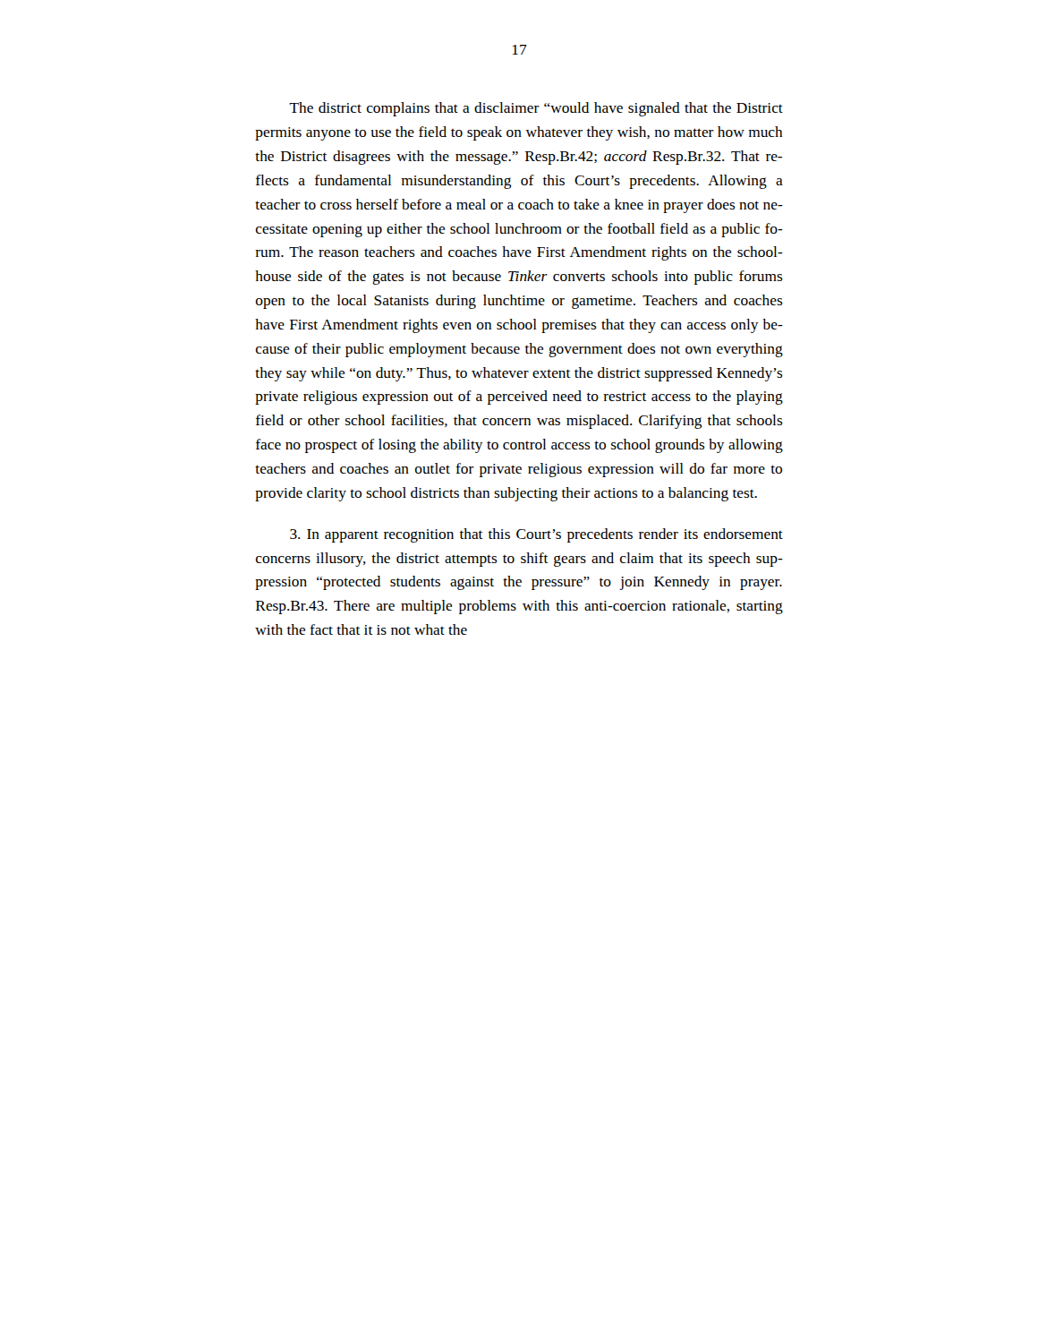17
The district complains that a disclaimer “would have signaled that the District permits anyone to use the field to speak on whatever they wish, no matter how much the District disagrees with the message.” Resp.Br.42; accord Resp.Br.32. That reflects a fundamental misunderstanding of this Court’s precedents. Allowing a teacher to cross herself before a meal or a coach to take a knee in prayer does not necessitate opening up either the school lunchroom or the football field as a public forum. The reason teachers and coaches have First Amendment rights on the schoolhouse side of the gates is not because Tinker converts schools into public forums open to the local Satanists during lunchtime or gametime. Teachers and coaches have First Amendment rights even on school premises that they can access only because of their public employment because the government does not own everything they say while “on duty.” Thus, to whatever extent the district suppressed Kennedy’s private religious expression out of a perceived need to restrict access to the playing field or other school facilities, that concern was misplaced. Clarifying that schools face no prospect of losing the ability to control access to school grounds by allowing teachers and coaches an outlet for private religious expression will do far more to provide clarity to school districts than subjecting their actions to a balancing test.
3. In apparent recognition that this Court’s precedents render its endorsement concerns illusory, the district attempts to shift gears and claim that its speech suppression “protected students against the pressure” to join Kennedy in prayer. Resp.Br.43. There are multiple problems with this anti-coercion rationale, starting with the fact that it is not what the